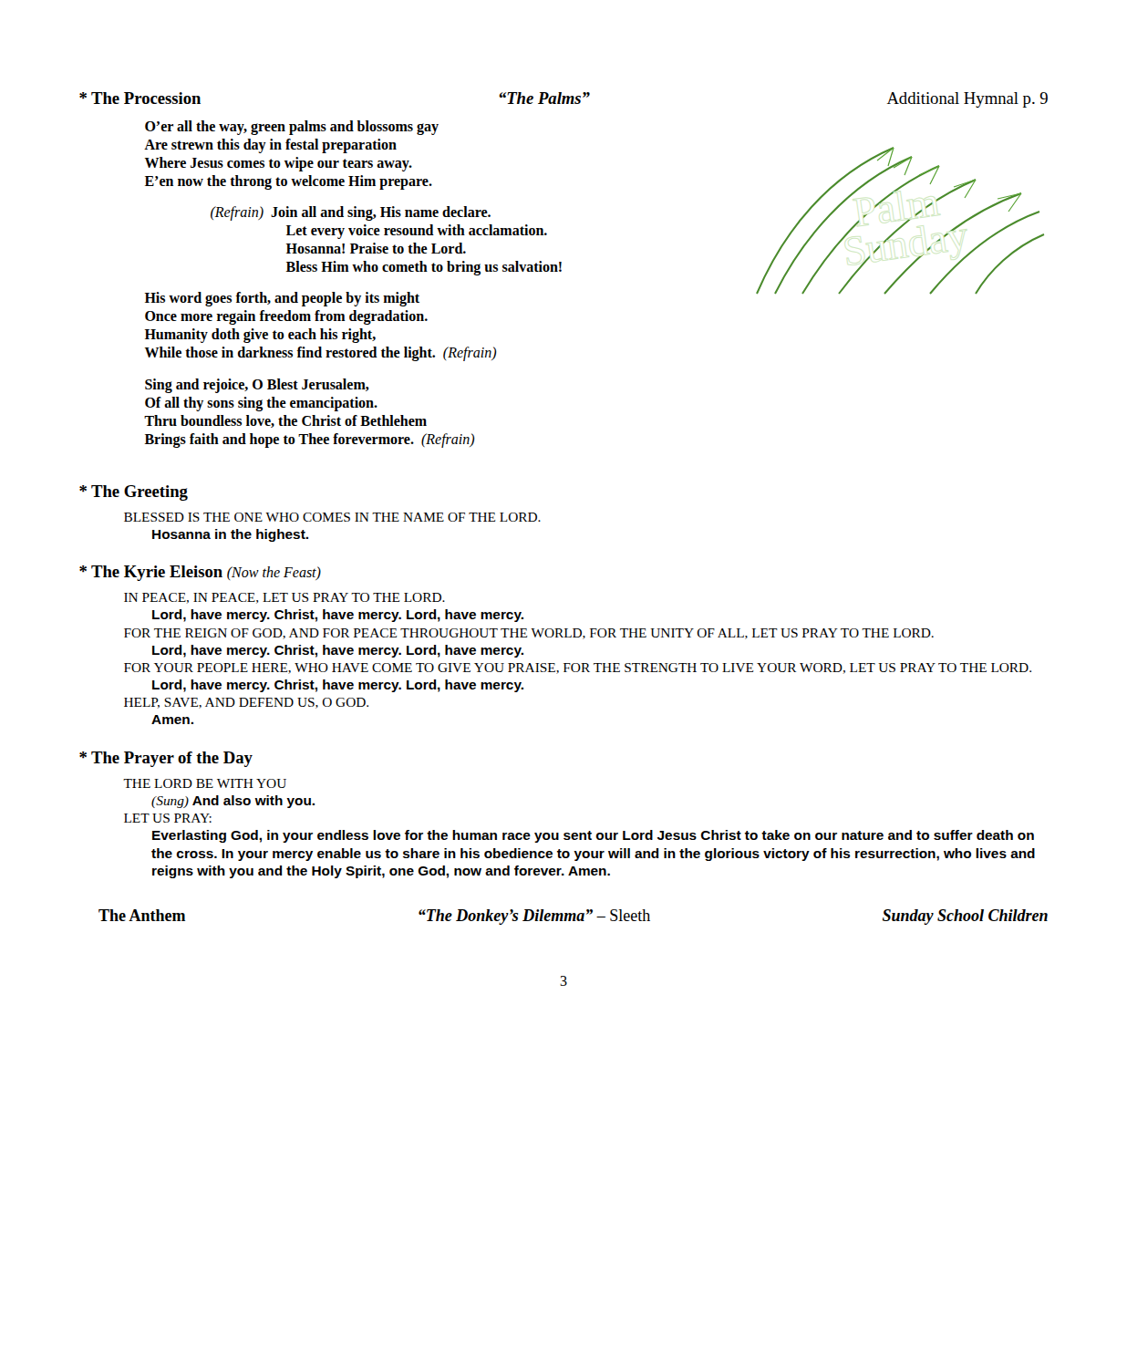* The Procession “The Palms” Additional Hymnal p. 9
O’er all the way, green palms and blossoms gay
Are strewn this day in festal preparation
Where Jesus comes to wipe our tears away.
E’en now the throng to welcome Him prepare.
(Refrain) Join all and sing, His name declare.
Let every voice resound with acclamation.
Hosanna! Praise to the Lord.
Bless Him who cometh to bring us salvation!
His word goes forth, and people by its might
Once more regain freedom from degradation.
Humanity doth give to each his right,
While those in darkness find restored the light. (Refrain)
Sing and rejoice, O Blest Jerusalem,
Of all thy sons sing the emancipation.
Thru boundless love, the Christ of Bethlehem
Brings faith and hope to Thee forevermore. (Refrain)
* The Greeting
Blessed is the one who comes in the name of the Lord.
Hosanna in the highest.
* The Kyrie Eleison (Now the Feast)
In peace, in peace, let us pray to the Lord.
Lord, have mercy. Christ, have mercy. Lord, have mercy.
For the reign of God, and for peace throughout the world, for the unity of all, let us pray to the Lord.
Lord, have mercy. Christ, have mercy. Lord, have mercy.
For your people here, who have come to give you praise, for the strength to live your word, let us pray to the Lord.
Lord, have mercy. Christ, have mercy. Lord, have mercy.
Help, save, and defend us, O God.
Amen.
* The Prayer of the Day
The Lord be with you
(Sung) And also with you.
Let us pray:
Everlasting God, in your endless love for the human race you sent our Lord Jesus Christ to take on our nature and to suffer death on the cross. In your mercy enable us to share in his obedience to your will and in the glorious victory of his resurrection, who lives and reigns with you and the Holy Spirit, one God, now and forever. Amen.
The Anthem “The Donkey’s Dilemma” – Sleeth Sunday School Children
3